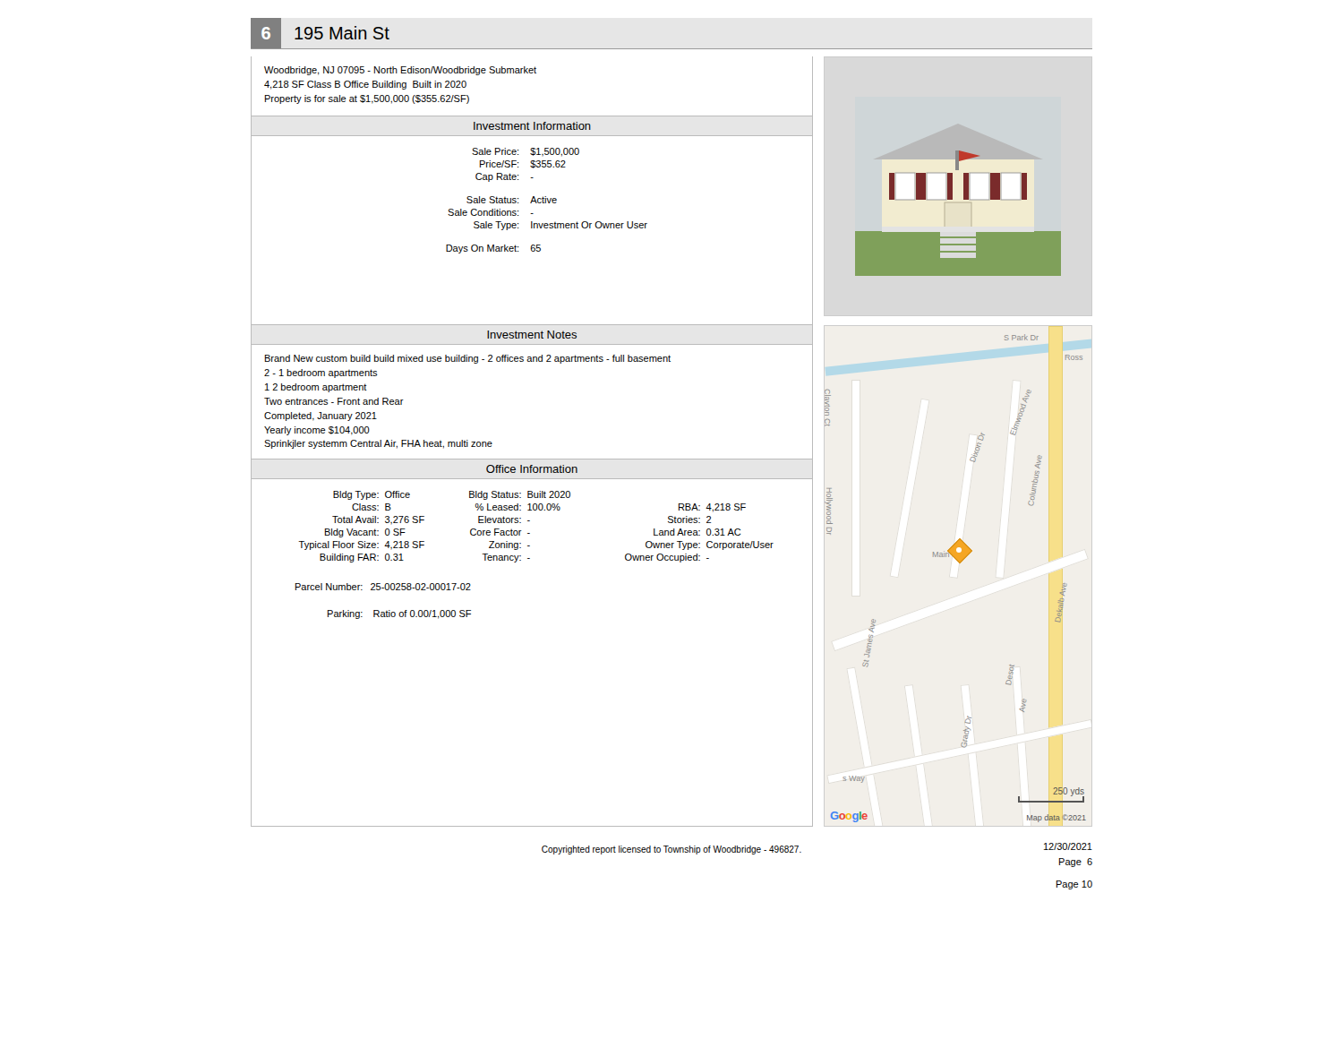6
195 Main St
Woodbridge, NJ 07095 - North Edison/Woodbridge Submarket
4,218 SF Class B Office Building Built in 2020
Property is for sale at $1,500,000 ($355.62/SF)
Investment Information
| Sale Price: | $1,500,000 |
| Price/SF: | $355.62 |
| Cap Rate: | - |
| Sale Status: | Active |
| Sale Conditions: | - |
| Sale Type: | Investment Or Owner User |
| Days On Market: | 65 |
Investment Notes
Brand New custom build build mixed use building - 2 offices and 2 apartments - full basement
2 - 1 bedroom apartments
1 2 bedroom apartment
Two entrances - Front and Rear
Completed, January 2021
Yearly income $104,000
Sprinkjler systemm Central Air, FHA heat, multi zone
Office Information
| Bldg Type: | Office | Bldg Status: | Built 2020 | | |
| Class: | B | % Leased: | 100.0% | RBA: | 4,218 SF |
| Total Avail: | 3,276 SF | Elevators: | - | Stories: | 2 |
| Bldg Vacant: | 0 SF | Core Factor | - | Land Area: | 0.31 AC |
| Typical Floor Size: | 4,218 SF | Zoning: | - | Owner Type: | Corporate/User |
| Building FAR: | 0.31 | Tenancy: | - | Owner Occupied: | - |
| Parcel Number: | 25-00258-02-00017-02 |
| Parking: | Ratio of 0.00/1,000 SF |
S Park Dr
Ross
Clayton Ct
Hollywood Dr
Elmwood Ave
Dixon Dr
Columbus Ave
Main
Dekalb Ave
St James Ave
Desot
Ave
Grady Dr
s Way
250 yds
Map data ©2021
Google
Copyrighted report licensed to Township of Woodbridge - 496827.
12/30/2021
Page 6
Page 10